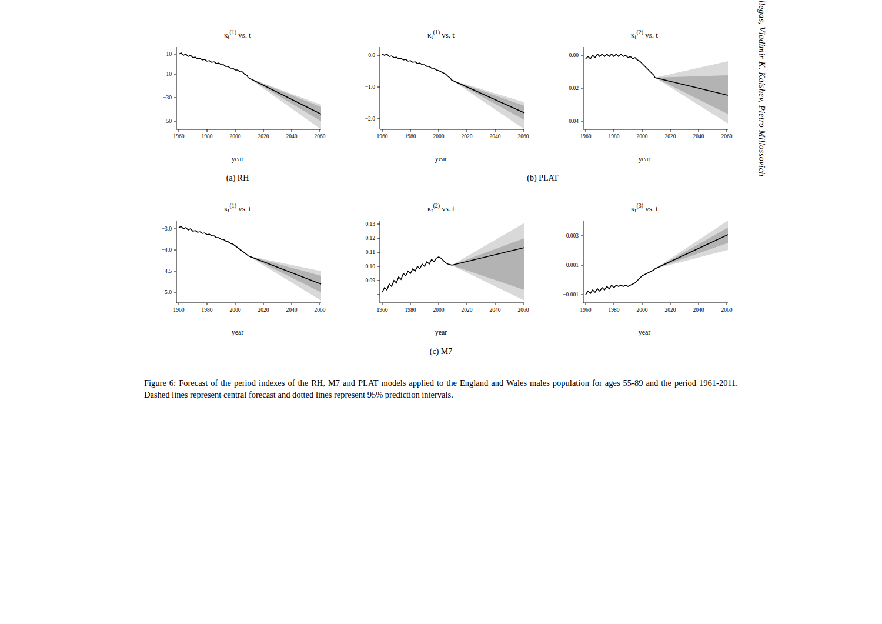Andrés M. Villegas, Vladimir K. Kaishev, Pietro Millossovich
κt(1) vs. t
1960 1980 2000 2020 2040 2060 10 −10 −30 −50
year
κt(1) vs. t
1960 1980 2000 2020 2040 2060 0.0 −1.0 −2.0
year
κt(2) vs. t
1960 1980 2000 2020 2040 2060 0.00 −0.02 −0.04
year
(a) RH
(b) PLAT
κt(1) vs. t
1960 1980 2000 2020 2040 2060 −3.0 −4.0 −4.5 −5.0
year
κt(2) vs. t
1960 1980 2000 2020 2040 2060 0.13 0.12 0.11 0.10 0.09
year
κt(3) vs. t
1960 1980 2000 2020 2040 2060 0.003 0.001 −0.001
year
(c) M7
Figure 6: Forecast of the period indexes of the RH, M7 and PLAT models applied to the England and Wales males population for ages 55-89 and the period 1961-2011. Dashed lines represent central forecast and dotted lines represent 95% prediction intervals.